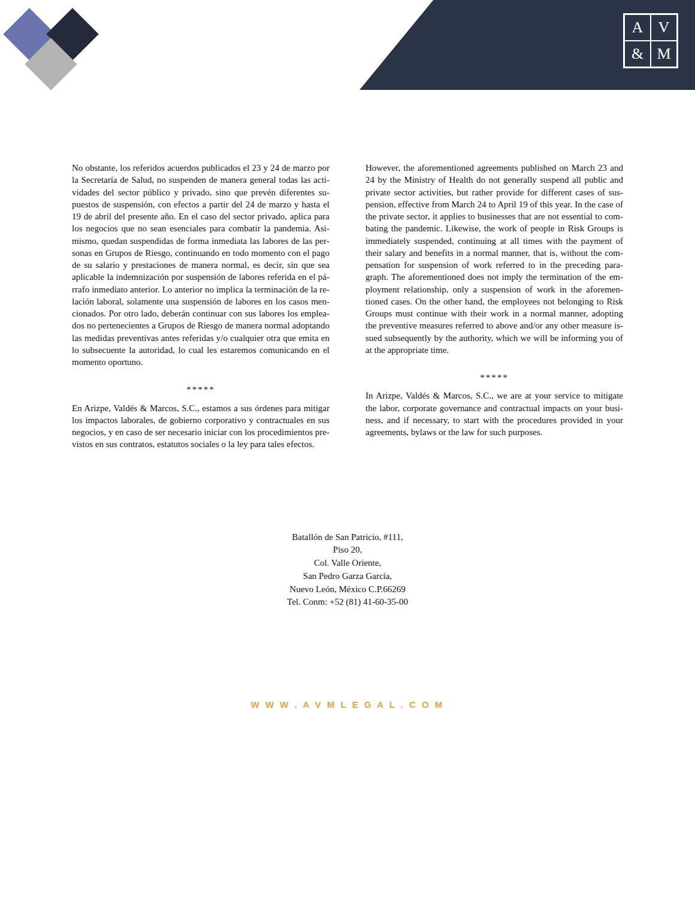A
V
&
M
No obstante, los referidos acuerdos publicados el 23 y 24 de marzo por la Secretaría de Salud, no suspenden de manera general todas las actividades del sector público y privado, sino que prevén diferentes supuestos de suspensión, con efectos a partir del 24 de marzo y hasta el 19 de abril del presente año. En el caso del sector privado, aplica para los negocios que no sean esenciales para combatir la pandemia. Asimismo, quedan suspendidas de forma inmediata las labores de las personas en Grupos de Riesgo, continuando en todo momento con el pago de su salario y prestaciones de manera normal, es decir, sin que sea aplicable la indemnización por suspensión de labores referida en el párrafo inmediato anterior. Lo anterior no implica la terminación de la relación laboral, solamente una suspensión de labores en los casos mencionados. Por otro lado, deberán continuar con sus labores los empleados no pertenecientes a Grupos de Riesgo de manera normal adoptando las medidas preventivas antes referidas y/o cualquier otra que emita en lo subsecuente la autoridad, lo cual les estaremos comunicando en el momento oportuno.
*****
En Arizpe, Valdés & Marcos, S.C., estamos a sus órdenes para mitigar los impactos laborales, de gobierno corporativo y contractuales en sus negocios, y en caso de ser necesario iniciar con los procedimientos previstos en sus contratos, estatutos sociales o la ley para tales efectos.
However, the aforementioned agreements published on March 23 and 24 by the Ministry of Health do not generally suspend all public and private sector activities, but rather provide for different cases of suspension, effective from March 24 to April 19 of this year. In the case of the private sector, it applies to businesses that are not essential to combating the pandemic. Likewise, the work of people in Risk Groups is immediately suspended, continuing at all times with the payment of their salary and benefits in a normal manner, that is, without the compensation for suspension of work referred to in the preceding paragraph. The aforementioned does not imply the termination of the employment relationship, only a suspension of work in the aforementioned cases. On the other hand, the employees not belonging to Risk Groups must continue with their work in a normal manner, adopting the preventive measures referred to above and/or any other measure issued subsequently by the authority, which we will be informing you of at the appropriate time.
*****
In Arizpe, Valdés & Marcos, S.C., we are at your service to mitigate the labor, corporate governance and contractual impacts on your business, and if necessary, to start with the procedures provided in your agreements, bylaws or the law for such purposes.
Batallón de San Patricio, #111,
Piso 20,
Col. Valle Oriente,
San Pedro Garza García,
Nuevo León, México C.P.66269
Tel. Conm: +52 (81) 41-60-35-00
W W W . A V M L E G A L . C O M